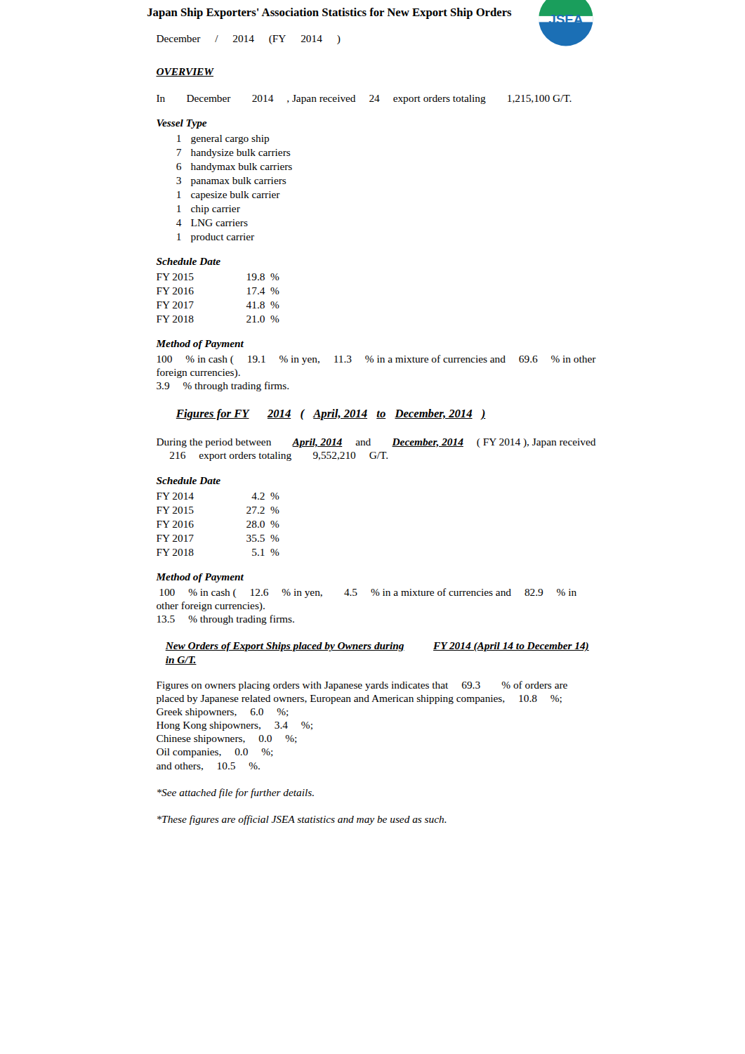JSEA
Japan Ship Exporters' Association Statistics for New Export Ship Orders
December / 2014 (FY 2014 )
OVERVIEW
In December 2014 , Japan received 24 export orders totaling 1,215,100 G/T.
Vessel Type
| 1 | general cargo ship |
| 7 | handysize bulk carriers |
| 6 | handymax bulk carriers |
| 3 | panamax bulk carriers |
| 1 | capesize bulk carrier |
| 1 | chip carrier |
| 4 | LNG carriers |
| 1 | product carrier |
Schedule Date
| FY 2015 | 19.8 | % |
| FY 2016 | 17.4 | % |
| FY 2017 | 41.8 | % |
| FY 2018 | 21.0 | % |
Method of Payment
100 % in cash ( 19.1 % in yen, 11.3 % in a mixture of currencies and 69.6 % in other foreign currencies).
3.9 % through trading firms.
Figures for FY 2014 ( April, 2014 to December, 2014 )
During the period between April, 2014 and December, 2014 ( FY 2014 ), Japan received 216 export orders totaling 9,552,210 G/T.
Schedule Date
| FY 2014 | 4.2 | % |
| FY 2015 | 27.2 | % |
| FY 2016 | 28.0 | % |
| FY 2017 | 35.5 | % |
| FY 2018 | 5.1 | % |
Method of Payment
100 % in cash ( 12.6 % in yen, 4.5 % in a mixture of currencies and 82.9 % in other foreign currencies).
13.5 % through trading firms.
New Orders of Export Ships placed by Owners during FY 2014 (April 14 to December 14) in G/T.
Figures on owners placing orders with Japanese yards indicates that 69.3 % of orders are placed by Japanese related owners, European and American shipping companies, 10.8 %;
Greek shipowners, 6.0 %;
Hong Kong shipowners, 3.4 %;
Chinese shipowners, 0.0 %;
Oil companies, 0.0 %;
and others, 10.5 %.
*See attached file for further details.
*These figures are official JSEA statistics and may be used as such.